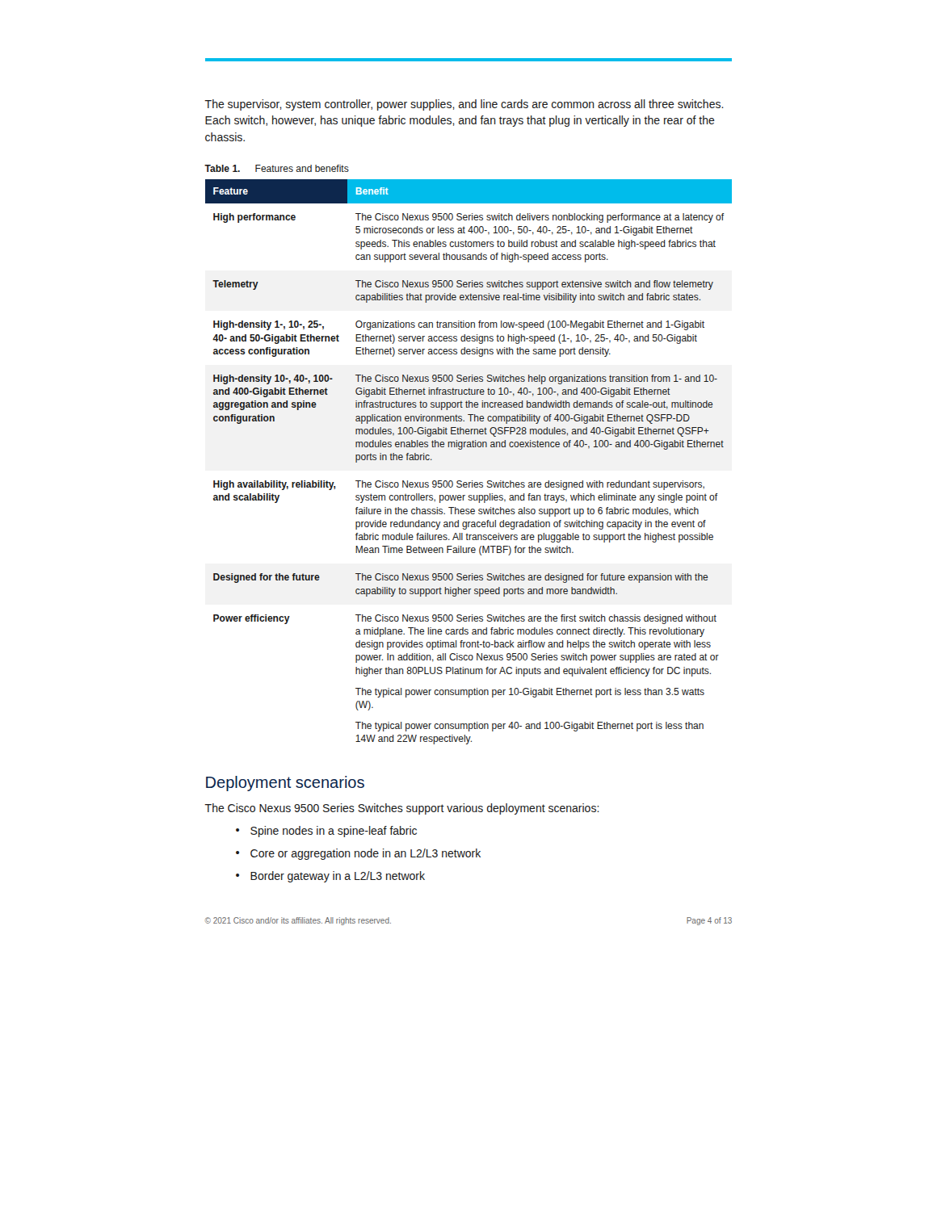The supervisor, system controller, power supplies, and line cards are common across all three switches. Each switch, however, has unique fabric modules, and fan trays that plug in vertically in the rear of the chassis.
Table 1. Features and benefits
| Feature | Benefit |
| --- | --- |
| High performance | The Cisco Nexus 9500 Series switch delivers nonblocking performance at a latency of 5 microseconds or less at 400-, 100-, 50-, 40-, 25-, 10-, and 1-Gigabit Ethernet speeds. This enables customers to build robust and scalable high-speed fabrics that can support several thousands of high-speed access ports. |
| Telemetry | The Cisco Nexus 9500 Series switches support extensive switch and flow telemetry capabilities that provide extensive real-time visibility into switch and fabric states. |
| High-density 1-, 10-, 25-, 40- and 50-Gigabit Ethernet access configuration | Organizations can transition from low-speed (100-Megabit Ethernet and 1-Gigabit Ethernet) server access designs to high-speed (1-, 10-, 25-, 40-, and 50-Gigabit Ethernet) server access designs with the same port density. |
| High-density 10-, 40-, 100- and 400-Gigabit Ethernet aggregation and spine configuration | The Cisco Nexus 9500 Series Switches help organizations transition from 1- and 10-Gigabit Ethernet infrastructure to 10-, 40-, 100-, and 400-Gigabit Ethernet infrastructures to support the increased bandwidth demands of scale-out, multinode application environments. The compatibility of 400-Gigabit Ethernet QSFP-DD modules, 100-Gigabit Ethernet QSFP28 modules, and 40-Gigabit Ethernet QSFP+ modules enables the migration and coexistence of 40-, 100- and 400-Gigabit Ethernet ports in the fabric. |
| High availability, reliability, and scalability | The Cisco Nexus 9500 Series Switches are designed with redundant supervisors, system controllers, power supplies, and fan trays, which eliminate any single point of failure in the chassis. These switches also support up to 6 fabric modules, which provide redundancy and graceful degradation of switching capacity in the event of fabric module failures. All transceivers are pluggable to support the highest possible Mean Time Between Failure (MTBF) for the switch. |
| Designed for the future | The Cisco Nexus 9500 Series Switches are designed for future expansion with the capability to support higher speed ports and more bandwidth. |
| Power efficiency | The Cisco Nexus 9500 Series Switches are the first switch chassis designed without a midplane. The line cards and fabric modules connect directly. This revolutionary design provides optimal front-to-back airflow and helps the switch operate with less power. In addition, all Cisco Nexus 9500 Series switch power supplies are rated at or higher than 80PLUS Platinum for AC inputs and equivalent efficiency for DC inputs. The typical power consumption per 10-Gigabit Ethernet port is less than 3.5 watts (W). The typical power consumption per 40- and 100-Gigabit Ethernet port is less than 14W and 22W respectively. |
Deployment scenarios
The Cisco Nexus 9500 Series Switches support various deployment scenarios:
Spine nodes in a spine-leaf fabric
Core or aggregation node in an L2/L3 network
Border gateway in a L2/L3 network
© 2021 Cisco and/or its affiliates. All rights reserved. Page 4 of 13